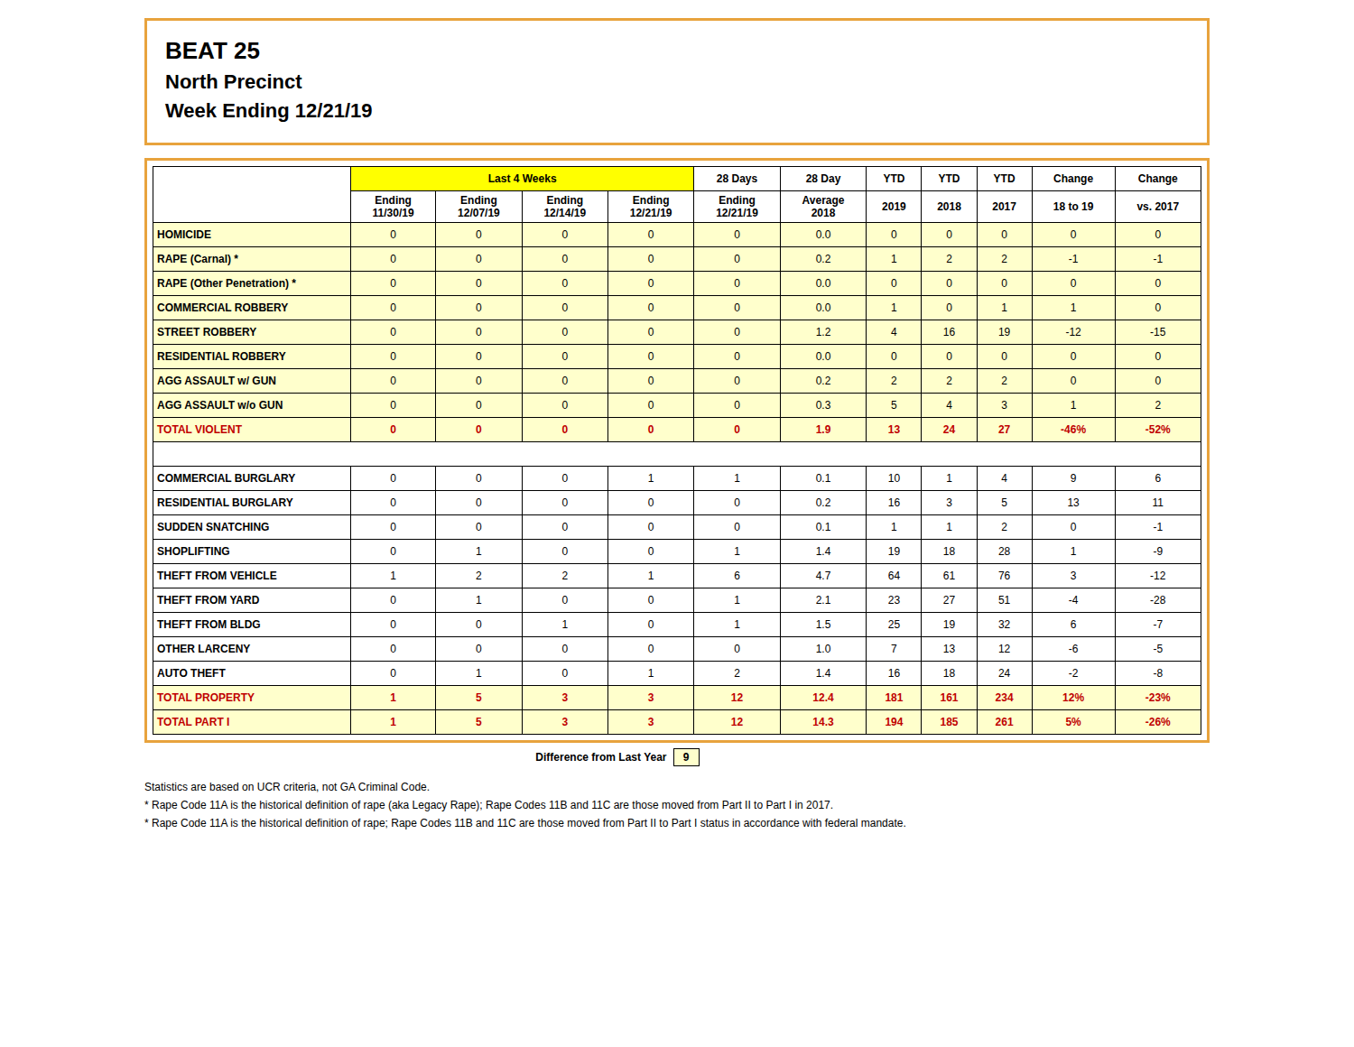BEAT 25
North Precinct
Week Ending 12/21/19
| | Last 4 Weeks | 28 Days | 28 Day | YTD | YTD | YTD | Change | Change |
| --- | --- | --- | --- | --- | --- | --- | --- | --- |
| Ending 11/30/19 | Ending 12/07/19 | Ending 12/14/19 | Ending 12/21/19 | Ending 12/21/19 | Average 2018 | 2019 | 2018 | 2017 | 18 to 19 | vs. 2017 |
| HOMICIDE | 0 | 0 | 0 | 0 | 0 | 0.0 | 0 | 0 | 0 | 0 | 0 |
| RAPE (Carnal) * | 0 | 0 | 0 | 0 | 0 | 0.2 | 1 | 2 | 2 | -1 | -1 |
| RAPE (Other Penetration) * | 0 | 0 | 0 | 0 | 0 | 0.0 | 0 | 0 | 0 | 0 | 0 |
| COMMERCIAL ROBBERY | 0 | 0 | 0 | 0 | 0 | 0.0 | 1 | 0 | 1 | 1 | 0 |
| STREET ROBBERY | 0 | 0 | 0 | 0 | 0 | 1.2 | 4 | 16 | 19 | -12 | -15 |
| RESIDENTIAL ROBBERY | 0 | 0 | 0 | 0 | 0 | 0.0 | 0 | 0 | 0 | 0 | 0 |
| AGG ASSAULT w/ GUN | 0 | 0 | 0 | 0 | 0 | 0.2 | 2 | 2 | 2 | 0 | 0 |
| AGG ASSAULT w/o GUN | 0 | 0 | 0 | 0 | 0 | 0.3 | 5 | 4 | 3 | 1 | 2 |
| TOTAL VIOLENT | 0 | 0 | 0 | 0 | 0 | 1.9 | 13 | 24 | 27 | -46% | -52% |
| COMMERCIAL BURGLARY | 0 | 0 | 0 | 1 | 1 | 0.1 | 10 | 1 | 4 | 9 | 6 |
| RESIDENTIAL BURGLARY | 0 | 0 | 0 | 0 | 0 | 0.2 | 16 | 3 | 5 | 13 | 11 |
| SUDDEN SNATCHING | 0 | 0 | 0 | 0 | 0 | 0.1 | 1 | 1 | 2 | 0 | -1 |
| SHOPLIFTING | 0 | 1 | 0 | 0 | 1 | 1.4 | 19 | 18 | 28 | 1 | -9 |
| THEFT FROM VEHICLE | 1 | 2 | 2 | 1 | 6 | 4.7 | 64 | 61 | 76 | 3 | -12 |
| THEFT FROM YARD | 0 | 1 | 0 | 0 | 1 | 2.1 | 23 | 27 | 51 | -4 | -28 |
| THEFT FROM BLDG | 0 | 0 | 1 | 0 | 1 | 1.5 | 25 | 19 | 32 | 6 | -7 |
| OTHER LARCENY | 0 | 0 | 0 | 0 | 0 | 1.0 | 7 | 13 | 12 | -6 | -5 |
| AUTO THEFT | 0 | 1 | 0 | 1 | 2 | 1.4 | 16 | 18 | 24 | -2 | -8 |
| TOTAL PROPERTY | 1 | 5 | 3 | 3 | 12 | 12.4 | 181 | 161 | 234 | 12% | -23% |
| TOTAL PART I | 1 | 5 | 3 | 3 | 12 | 14.3 | 194 | 185 | 261 | 5% | -26% |
Difference from Last Year 9
Statistics are based on UCR criteria, not GA Criminal Code.
* Rape Code 11A is the historical definition of rape (aka Legacy Rape); Rape Codes 11B and 11C are those moved from Part II to Part I in 2017.
* Rape Code 11A is the historical definition of rape; Rape Codes 11B and 11C are those moved from Part II to Part I status in accordance with federal mandate.